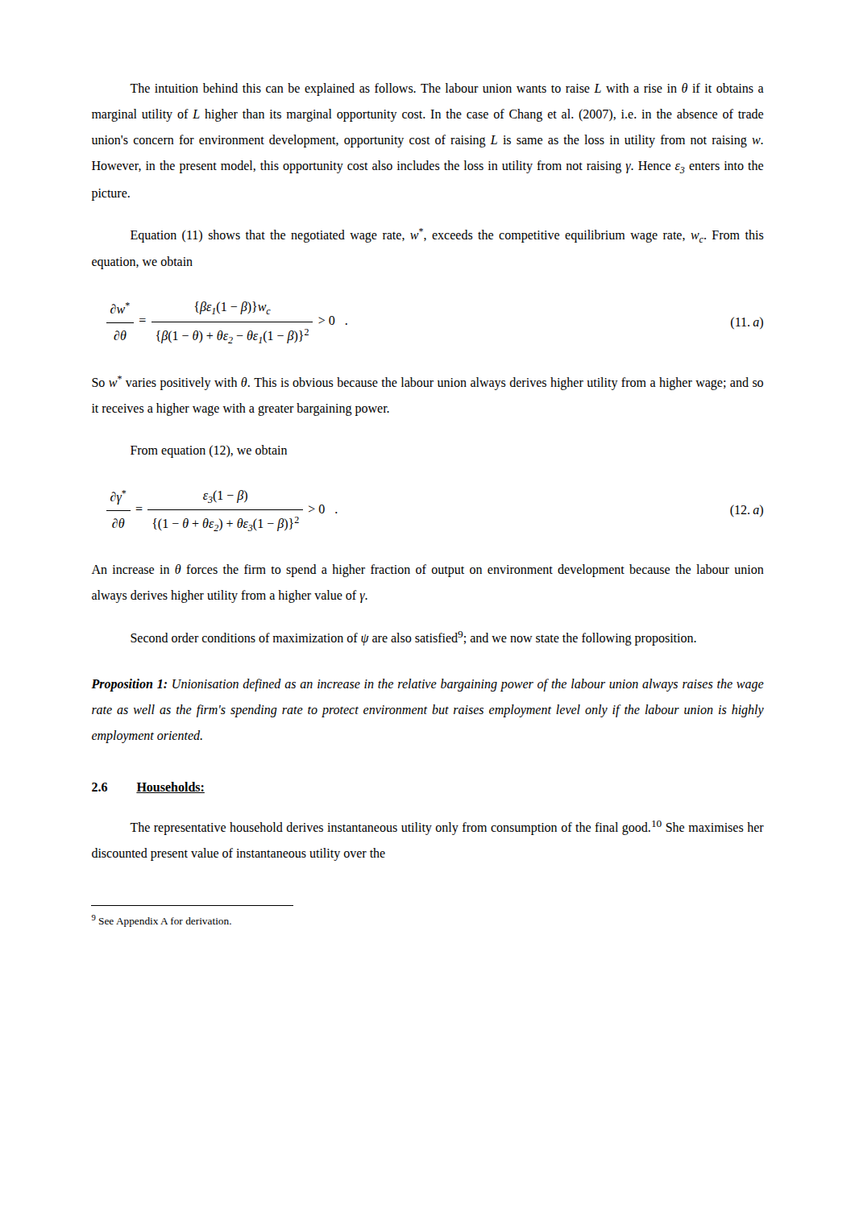The intuition behind this can be explained as follows. The labour union wants to raise L with a rise in θ if it obtains a marginal utility of L higher than its marginal opportunity cost. In the case of Chang et al. (2007), i.e. in the absence of trade union's concern for environment development, opportunity cost of raising L is same as the loss in utility from not raising w. However, in the present model, this opportunity cost also includes the loss in utility from not raising γ. Hence ε3 enters into the picture.
Equation (11) shows that the negotiated wage rate, w*, exceeds the competitive equilibrium wage rate, wc. From this equation, we obtain
∂w* ∂θ = {βε1(1 − β)}wc {β(1 − θ) + θε2 − θε1(1 − β)}2 > 0 . (11. a)
So w* varies positively with θ. This is obvious because the labour union always derives higher utility from a higher wage; and so it receives a higher wage with a greater bargaining power.
From equation (12), we obtain
∂γ* ∂θ = ε3(1 − β) {(1 − θ + θε2) + θε3(1 − β)}2 > 0 . (12. a)
An increase in θ forces the firm to spend a higher fraction of output on environment development because the labour union always derives higher utility from a higher value of γ.
Second order conditions of maximization of ψ are also satisfied9; and we now state the following proposition.
Proposition 1: Unionisation defined as an increase in the relative bargaining power of the labour union always raises the wage rate as well as the firm's spending rate to protect environment but raises employment level only if the labour union is highly employment oriented.
2.6 Households:
The representative household derives instantaneous utility only from consumption of the final good.10 She maximises her discounted present value of instantaneous utility over the
9 See Appendix A for derivation.